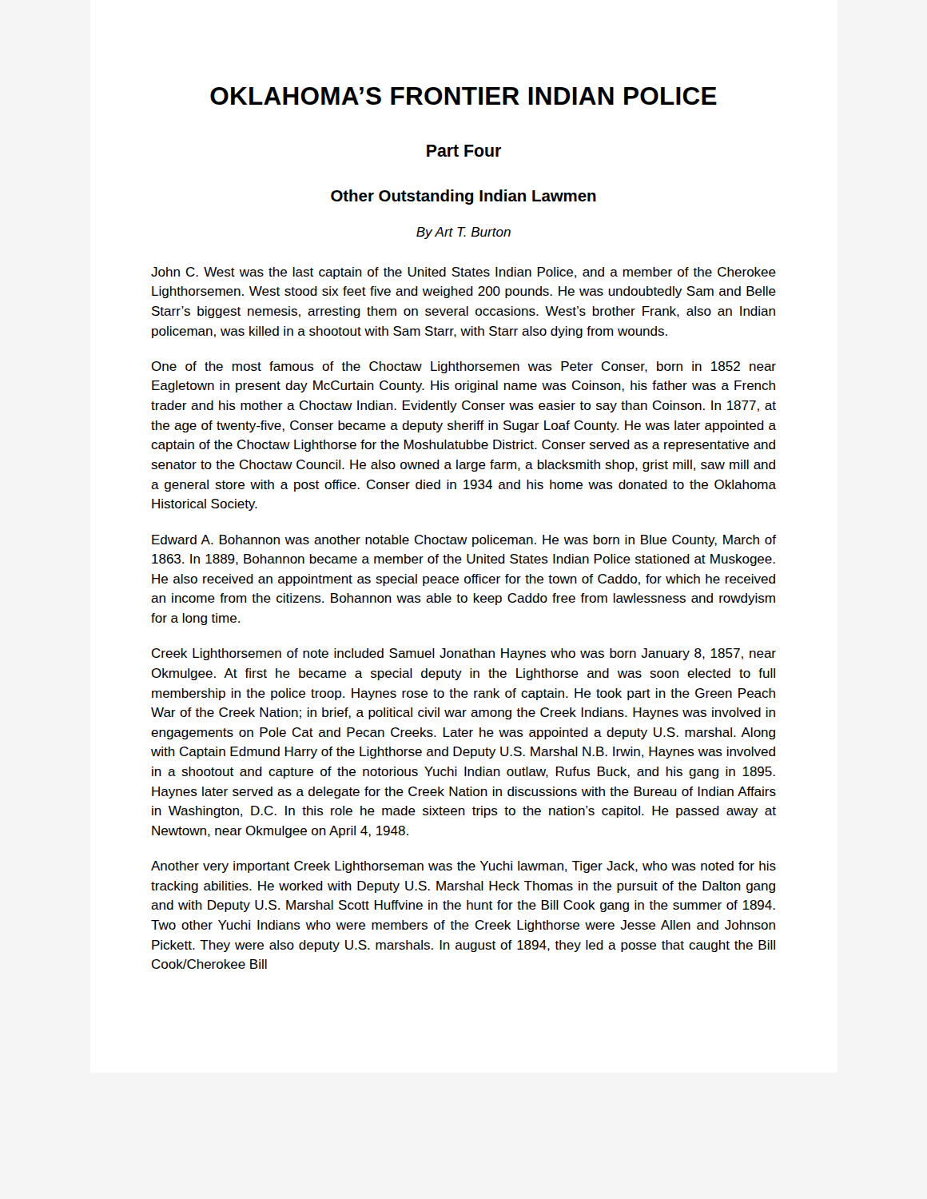OKLAHOMA’S FRONTIER INDIAN POLICE
Part Four
Other Outstanding Indian Lawmen
By Art T. Burton
John C. West was the last captain of the United States Indian Police, and a member of the Cherokee Lighthorsemen. West stood six feet five and weighed 200 pounds. He was undoubtedly Sam and Belle Starr’s biggest nemesis, arresting them on several occasions. West’s brother Frank, also an Indian policeman, was killed in a shootout with Sam Starr, with Starr also dying from wounds.
One of the most famous of the Choctaw Lighthorsemen was Peter Conser, born in 1852 near Eagletown in present day McCurtain County. His original name was Coinson, his father was a French trader and his mother a Choctaw Indian. Evidently Conser was easier to say than Coinson. In 1877, at the age of twenty-five, Conser became a deputy sheriff in Sugar Loaf County. He was later appointed a captain of the Choctaw Lighthorse for the Moshulatubbe District. Conser served as a representative and senator to the Choctaw Council. He also owned a large farm, a blacksmith shop, grist mill, saw mill and a general store with a post office. Conser died in 1934 and his home was donated to the Oklahoma Historical Society.
Edward A. Bohannon was another notable Choctaw policeman. He was born in Blue County, March of 1863. In 1889, Bohannon became a member of the United States Indian Police stationed at Muskogee. He also received an appointment as special peace officer for the town of Caddo, for which he received an income from the citizens. Bohannon was able to keep Caddo free from lawlessness and rowdyism for a long time.
Creek Lighthorsemen of note included Samuel Jonathan Haynes who was born January 8, 1857, near Okmulgee. At first he became a special deputy in the Lighthorse and was soon elected to full membership in the police troop. Haynes rose to the rank of captain. He took part in the Green Peach War of the Creek Nation; in brief, a political civil war among the Creek Indians. Haynes was involved in engagements on Pole Cat and Pecan Creeks. Later he was appointed a deputy U.S. marshal. Along with Captain Edmund Harry of the Lighthorse and Deputy U.S. Marshal N.B. Irwin, Haynes was involved in a shootout and capture of the notorious Yuchi Indian outlaw, Rufus Buck, and his gang in 1895. Haynes later served as a delegate for the Creek Nation in discussions with the Bureau of Indian Affairs in Washington, D.C. In this role he made sixteen trips to the nation’s capitol. He passed away at Newtown, near Okmulgee on April 4, 1948.
Another very important Creek Lighthorseman was the Yuchi lawman, Tiger Jack, who was noted for his tracking abilities. He worked with Deputy U.S. Marshal Heck Thomas in the pursuit of the Dalton gang and with Deputy U.S. Marshal Scott Huffvine in the hunt for the Bill Cook gang in the summer of 1894. Two other Yuchi Indians who were members of the Creek Lighthorse were Jesse Allen and Johnson Pickett. They were also deputy U.S. marshals. In august of 1894, they led a posse that caught the Bill Cook/Cherokee Bill